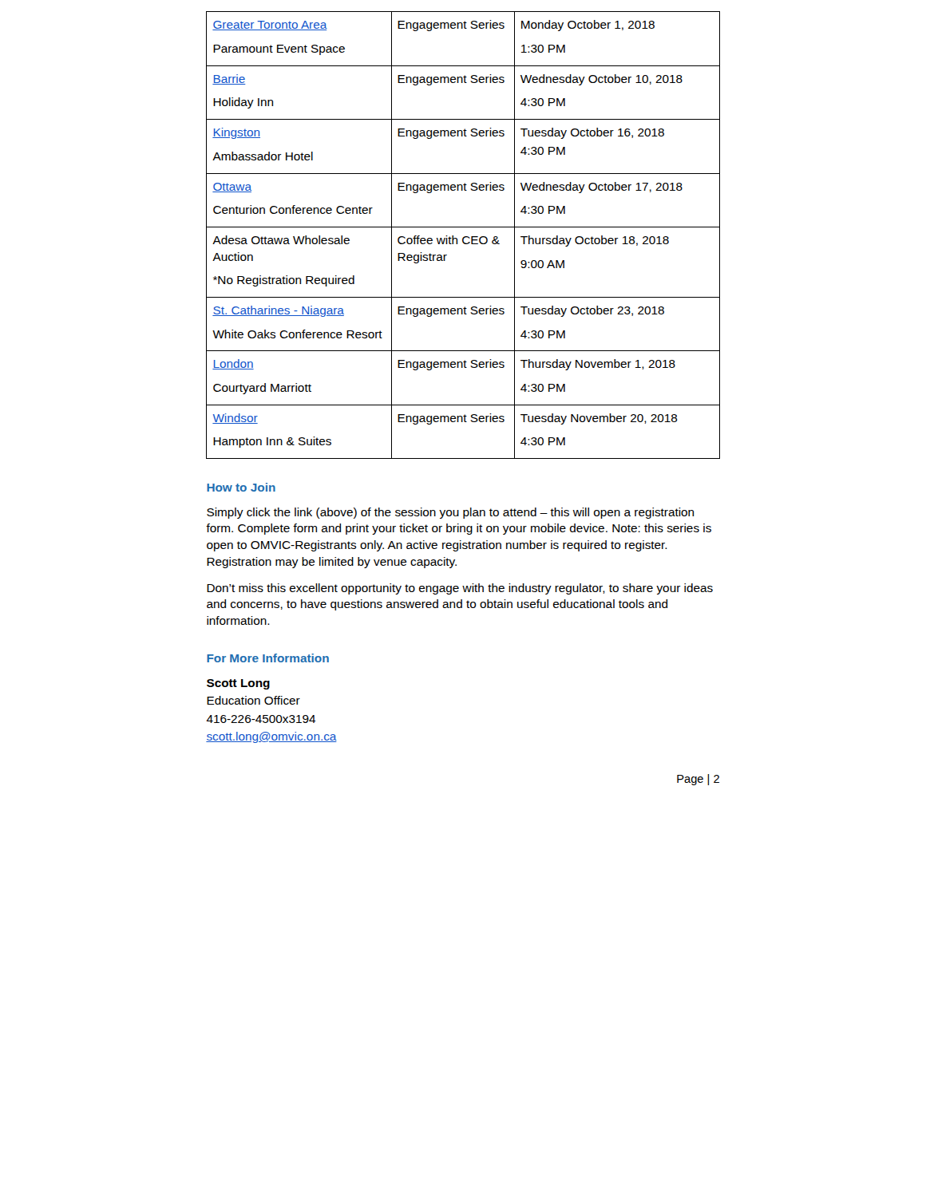| Greater Toronto Area Paramount Event Space | Engagement Series | Monday October 1, 2018 1:30 PM |
| Barrie Holiday Inn | Engagement Series | Wednesday October 10, 2018 4:30 PM |
| Kingston Ambassador Hotel | Engagement Series | Tuesday October 16, 2018 4:30 PM |
| Ottawa Centurion Conference Center | Engagement Series | Wednesday October 17, 2018 4:30 PM |
| Adesa Ottawa Wholesale Auction *No Registration Required | Coffee with CEO & Registrar | Thursday October 18, 2018 9:00 AM |
| St. Catharines - Niagara White Oaks Conference Resort | Engagement Series | Tuesday October 23, 2018 4:30 PM |
| London Courtyard Marriott | Engagement Series | Thursday November 1, 2018 4:30 PM |
| Windsor Hampton Inn & Suites | Engagement Series | Tuesday November 20, 2018 4:30 PM |
How to Join
Simply click the link (above) of the session you plan to attend – this will open a registration form. Complete form and print your ticket or bring it on your mobile device. Note: this series is open to OMVIC-Registrants only. An active registration number is required to register. Registration may be limited by venue capacity.
Don’t miss this excellent opportunity to engage with the industry regulator, to share your ideas and concerns, to have questions answered and to obtain useful educational tools and information.
For More Information
Scott Long
Education Officer
416-226-4500x3194
scott.long@omvic.on.ca
Page | 2